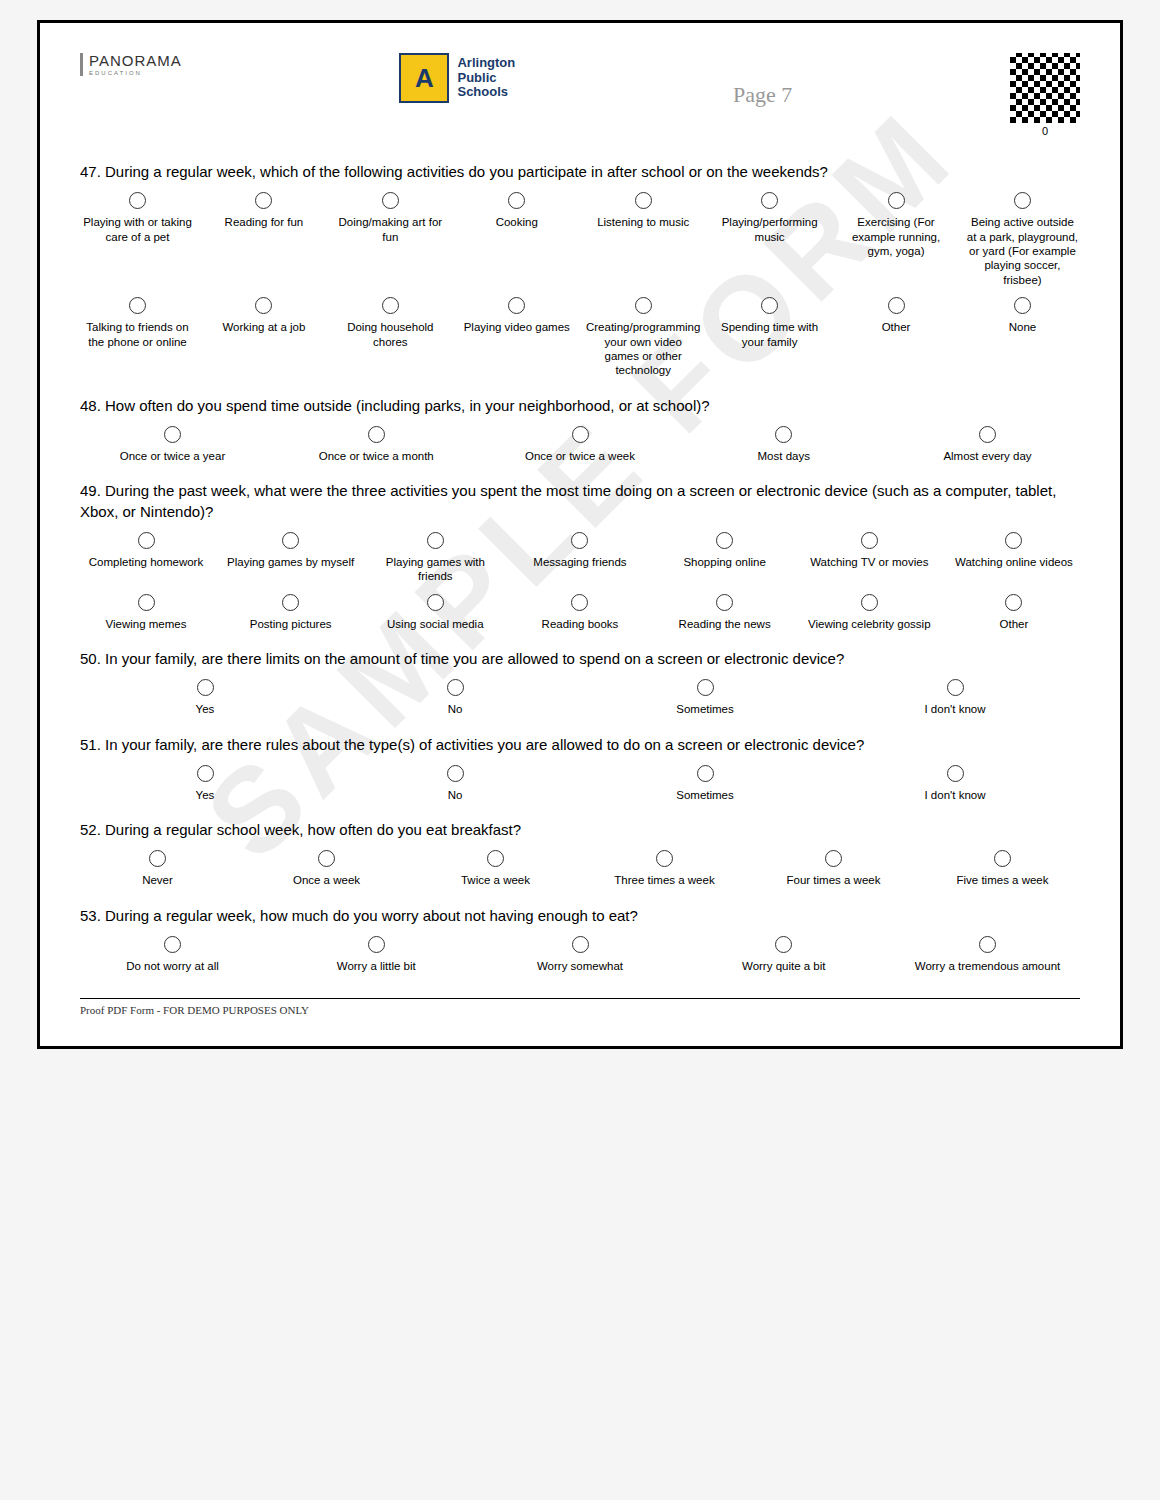SAMPLE FORM
PANORAMA EDUCATION
A
Arlington
Public
Schools
Page 7
0
47. During a regular week, which of the following activities do you participate in after school or on the weekends?
Playing with or taking care of a pet
Reading for fun
Doing/making art for fun
Cooking
Listening to music
Playing/performing music
Exercising (For example running, gym, yoga)
Being active outside at a park, playground, or yard (For example playing soccer, frisbee)
Talking to friends on the phone or online
Working at a job
Doing household chores
Playing video games
Creating/programming your own video games or other technology
Spending time with your family
Other
None
48. How often do you spend time outside (including parks, in your neighborhood, or at school)?
Once or twice a year
Once or twice a month
Once or twice a week
Most days
Almost every day
49. During the past week, what were the three activities you spent the most time doing on a screen or electronic device (such as a computer, tablet, Xbox, or Nintendo)?
Completing homework
Playing games by myself
Playing games with friends
Messaging friends
Shopping online
Watching TV or movies
Watching online videos
Viewing memes
Posting pictures
Using social media
Reading books
Reading the news
Viewing celebrity gossip
Other
50. In your family, are there limits on the amount of time you are allowed to spend on a screen or electronic device?
Yes
No
Sometimes
I don't know
51. In your family, are there rules about the type(s) of activities you are allowed to do on a screen or electronic device?
Yes
No
Sometimes
I don't know
52. During a regular school week, how often do you eat breakfast?
Never
Once a week
Twice a week
Three times a week
Four times a week
Five times a week
53. During a regular week, how much do you worry about not having enough to eat?
Do not worry at all
Worry a little bit
Worry somewhat
Worry quite a bit
Worry a tremendous amount
Proof PDF Form - FOR DEMO PURPOSES ONLY